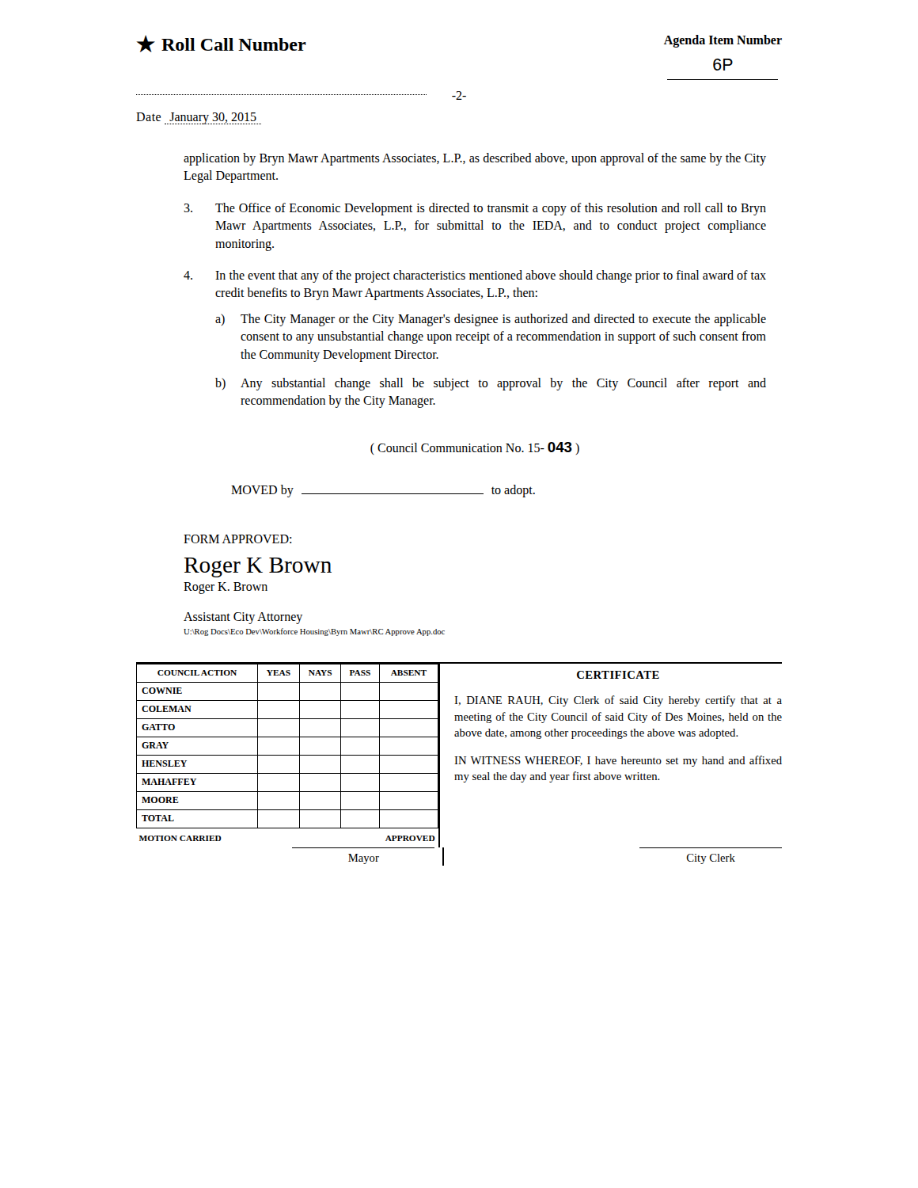★ Roll Call Number
Agenda Item Number
6P
-2-
Date January 30, 2015
application by Bryn Mawr Apartments Associates, L.P., as described above, upon approval of the same by the City Legal Department.
3. The Office of Economic Development is directed to transmit a copy of this resolution and roll call to Bryn Mawr Apartments Associates, L.P., for submittal to the IEDA, and to conduct project compliance monitoring.
4. In the event that any of the project characteristics mentioned above should change prior to final award of tax credit benefits to Bryn Mawr Apartments Associates, L.P., then:
a) The City Manager or the City Manager's designee is authorized and directed to execute the applicable consent to any unsubstantial change upon receipt of a recommendation in support of such consent from the Community Development Director.
b) Any substantial change shall be subject to approval by the City Council after report and recommendation by the City Manager.
( Council Communication No. 15- 043 )
MOVED by to adopt.
FORM APPROVED:
Roger K Brown
Roger K. Brown
Assistant City Attorney
U:\Rog Docs\Eco Dev\Workforce Housing\Byrn Mawr\RC Approve App.doc
| COUNCIL ACTION | YEAS | NAYS | PASS | ABSENT |
| --- | --- | --- | --- | --- |
| COWNIE | | | | |
| COLEMAN | | | | |
| GATTO | | | | |
| GRAY | | | | |
| HENSLEY | | | | |
| MAHAFFEY | | | | |
| MOORE | | | | |
| TOTAL | | | | |
| MOTION CARRIED | APPROVED |
CERTIFICATE
I, DIANE RAUH, City Clerk of said City hereby certify that at a meeting of the City Council of said City of Des Moines, held on the above date, among other proceedings the above was adopted.
IN WITNESS WHEREOF, I have hereunto set my hand and affixed my seal the day and year first above written.
Mayor
City Clerk